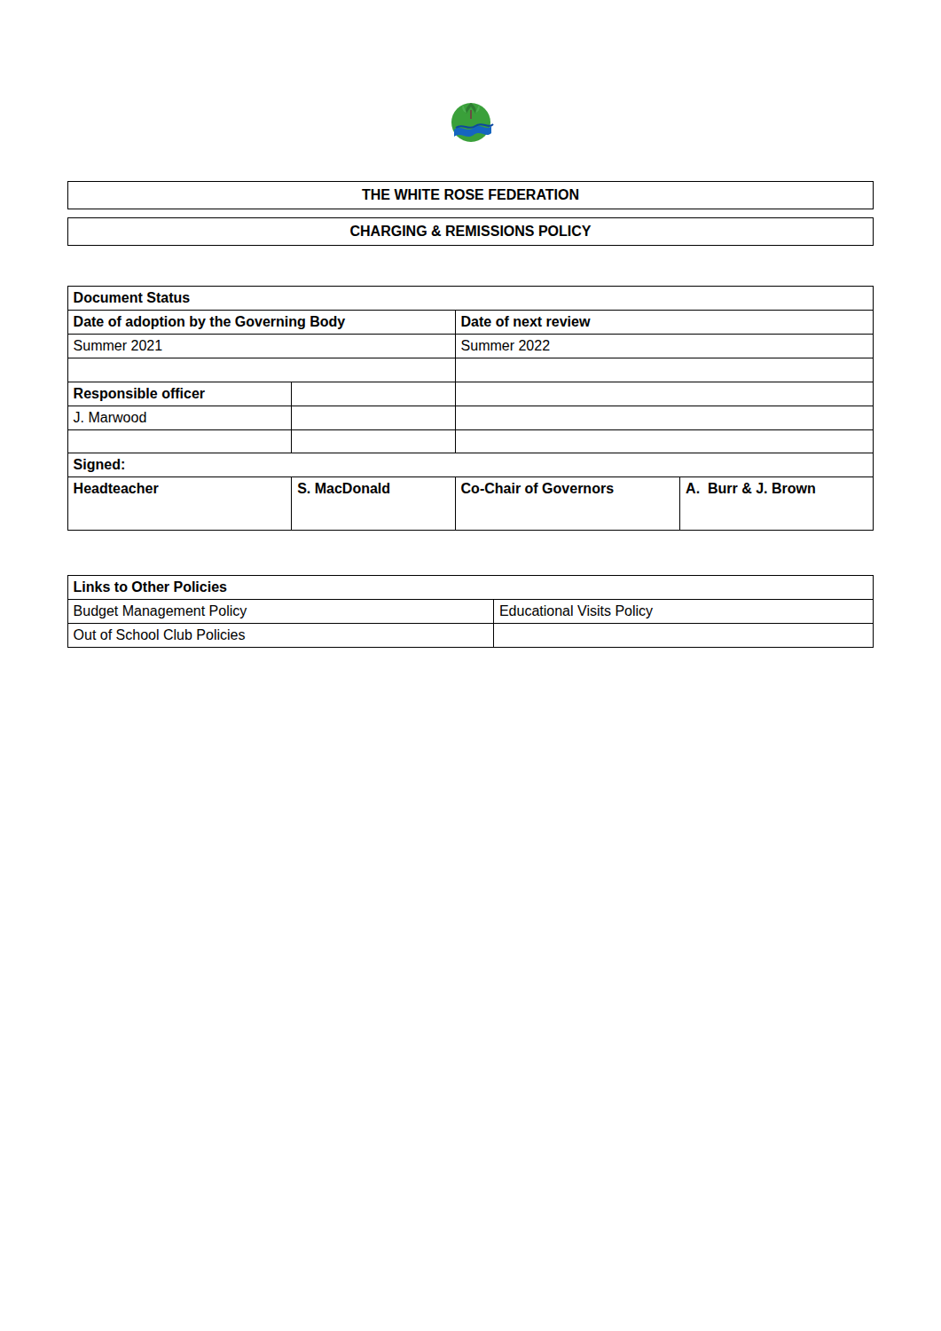| THE WHITE ROSE FEDERATION |
| CHARGING & REMISSIONS POLICY |
| Document Status |
| Date of adoption by the Governing Body | Date of next review |
| Summer 2021 | Summer 2022 |
| Responsible officer | | |
| J. Marwood | | |
| Signed: |
| Headteacher | S. MacDonald | Co-Chair of Governors | A. Burr & J. Brown |
| Links to Other Policies |
| Budget Management Policy | Educational Visits Policy |
| Out of School Club Policies | |